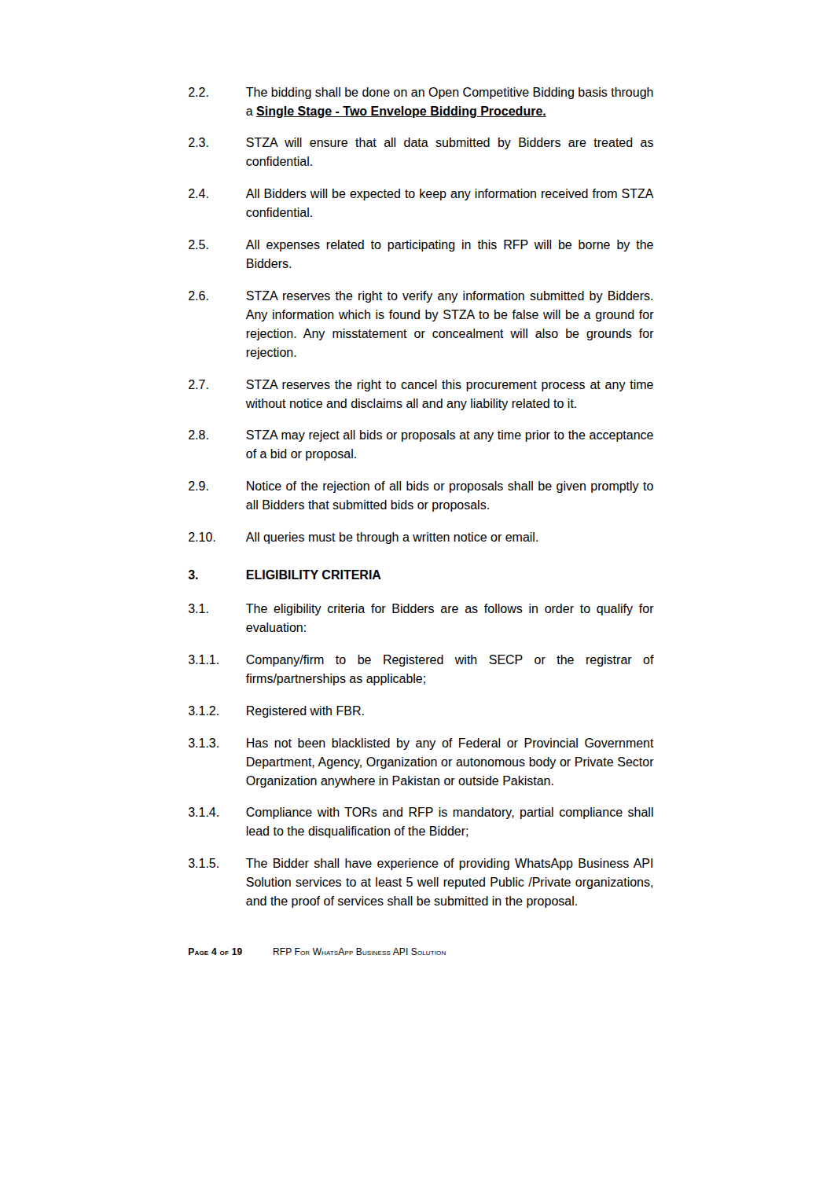2.2.
The bidding shall be done on an Open Competitive Bidding basis through a Single Stage - Two Envelope Bidding Procedure.
2.3.
STZA will ensure that all data submitted by Bidders are treated as confidential.
2.4.
All Bidders will be expected to keep any information received from STZA confidential.
2.5.
All expenses related to participating in this RFP will be borne by the Bidders.
2.6.
STZA reserves the right to verify any information submitted by Bidders. Any information which is found by STZA to be false will be a ground for rejection. Any misstatement or concealment will also be grounds for rejection.
2.7.
STZA reserves the right to cancel this procurement process at any time without notice and disclaims all and any liability related to it.
2.8.
STZA may reject all bids or proposals at any time prior to the acceptance of a bid or proposal.
2.9.
Notice of the rejection of all bids or proposals shall be given promptly to all Bidders that submitted bids or proposals.
2.10.
All queries must be through a written notice or email.
3.
ELIGIBILITY CRITERIA
3.1.
The eligibility criteria for Bidders are as follows in order to qualify for evaluation:
3.1.1.
Company/firm to be Registered with SECP or the registrar of firms/partnerships as applicable;
3.1.2.
Registered with FBR.
3.1.3.
Has not been blacklisted by any of Federal or Provincial Government Department, Agency, Organization or autonomous body or Private Sector Organization anywhere in Pakistan or outside Pakistan.
3.1.4.
Compliance with TORs and RFP is mandatory, partial compliance shall lead to the disqualification of the Bidder;
3.1.5.
The Bidder shall have experience of providing WhatsApp Business API Solution services to at least 5 well reputed Public /Private organizations, and the proof of services shall be submitted in the proposal.
Page 4 of 19
RFP For WhatsApp Business API Solution